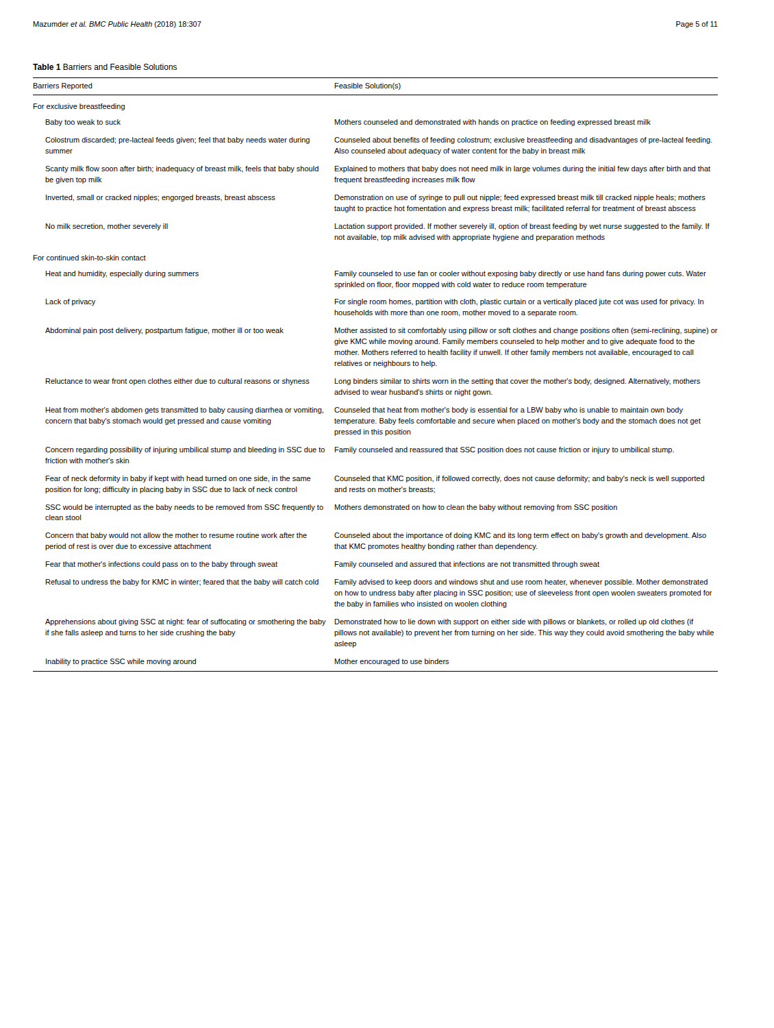Mazumder et al. BMC Public Health (2018) 18:307
Page 5 of 11
Table 1 Barriers and Feasible Solutions
| Barriers Reported | Feasible Solution(s) |
| --- | --- |
| For exclusive breastfeeding |
| Baby too weak to suck | Mothers counseled and demonstrated with hands on practice on feeding expressed breast milk |
| Colostrum discarded; pre-lacteal feeds given; feel that baby needs water during summer | Counseled about benefits of feeding colostrum; exclusive breastfeeding and disadvantages of pre-lacteal feeding. Also counseled about adequacy of water content for the baby in breast milk |
| Scanty milk flow soon after birth; inadequacy of breast milk, feels that baby should be given top milk | Explained to mothers that baby does not need milk in large volumes during the initial few days after birth and that frequent breastfeeding increases milk flow |
| Inverted, small or cracked nipples; engorged breasts, breast abscess | Demonstration on use of syringe to pull out nipple; feed expressed breast milk till cracked nipple heals; mothers taught to practice hot fomentation and express breast milk; facilitated referral for treatment of breast abscess |
| No milk secretion, mother severely ill | Lactation support provided. If mother severely ill, option of breast feeding by wet nurse suggested to the family. If not available, top milk advised with appropriate hygiene and preparation methods |
| For continued skin-to-skin contact |
| Heat and humidity, especially during summers | Family counseled to use fan or cooler without exposing baby directly or use hand fans during power cuts. Water sprinkled on floor, floor mopped with cold water to reduce room temperature |
| Lack of privacy | For single room homes, partition with cloth, plastic curtain or a vertically placed jute cot was used for privacy. In households with more than one room, mother moved to a separate room. |
| Abdominal pain post delivery, postpartum fatigue, mother ill or too weak | Mother assisted to sit comfortably using pillow or soft clothes and change positions often (semi-reclining, supine) or give KMC while moving around. Family members counseled to help mother and to give adequate food to the mother. Mothers referred to health facility if unwell. If other family members not available, encouraged to call relatives or neighbours to help. |
| Reluctance to wear front open clothes either due to cultural reasons or shyness | Long binders similar to shirts worn in the setting that cover the mother's body, designed. Alternatively, mothers advised to wear husband's shirts or night gown. |
| Heat from mother's abdomen gets transmitted to baby causing diarrhea or vomiting, concern that baby's stomach would get pressed and cause vomiting | Counseled that heat from mother's body is essential for a LBW baby who is unable to maintain own body temperature. Baby feels comfortable and secure when placed on mother's body and the stomach does not get pressed in this position |
| Concern regarding possibility of injuring umbilical stump and bleeding in SSC due to friction with mother's skin | Family counseled and reassured that SSC position does not cause friction or injury to umbilical stump. |
| Fear of neck deformity in baby if kept with head turned on one side, in the same position for long; difficulty in placing baby in SSC due to lack of neck control | Counseled that KMC position, if followed correctly, does not cause deformity; and baby's neck is well supported and rests on mother's breasts; |
| SSC would be interrupted as the baby needs to be removed from SSC frequently to clean stool | Mothers demonstrated on how to clean the baby without removing from SSC position |
| Concern that baby would not allow the mother to resume routine work after the period of rest is over due to excessive attachment | Counseled about the importance of doing KMC and its long term effect on baby's growth and development. Also that KMC promotes healthy bonding rather than dependency. |
| Fear that mother's infections could pass on to the baby through sweat | Family counseled and assured that infections are not transmitted through sweat |
| Refusal to undress the baby for KMC in winter; feared that the baby will catch cold | Family advised to keep doors and windows shut and use room heater, whenever possible. Mother demonstrated on how to undress baby after placing in SSC position; use of sleeveless front open woolen sweaters promoted for the baby in families who insisted on woolen clothing |
| Apprehensions about giving SSC at night: fear of suffocating or smothering the baby if she falls asleep and turns to her side crushing the baby | Demonstrated how to lie down with support on either side with pillows or blankets, or rolled up old clothes (if pillows not available) to prevent her from turning on her side. This way they could avoid smothering the baby while asleep |
| Inability to practice SSC while moving around | Mother encouraged to use binders |